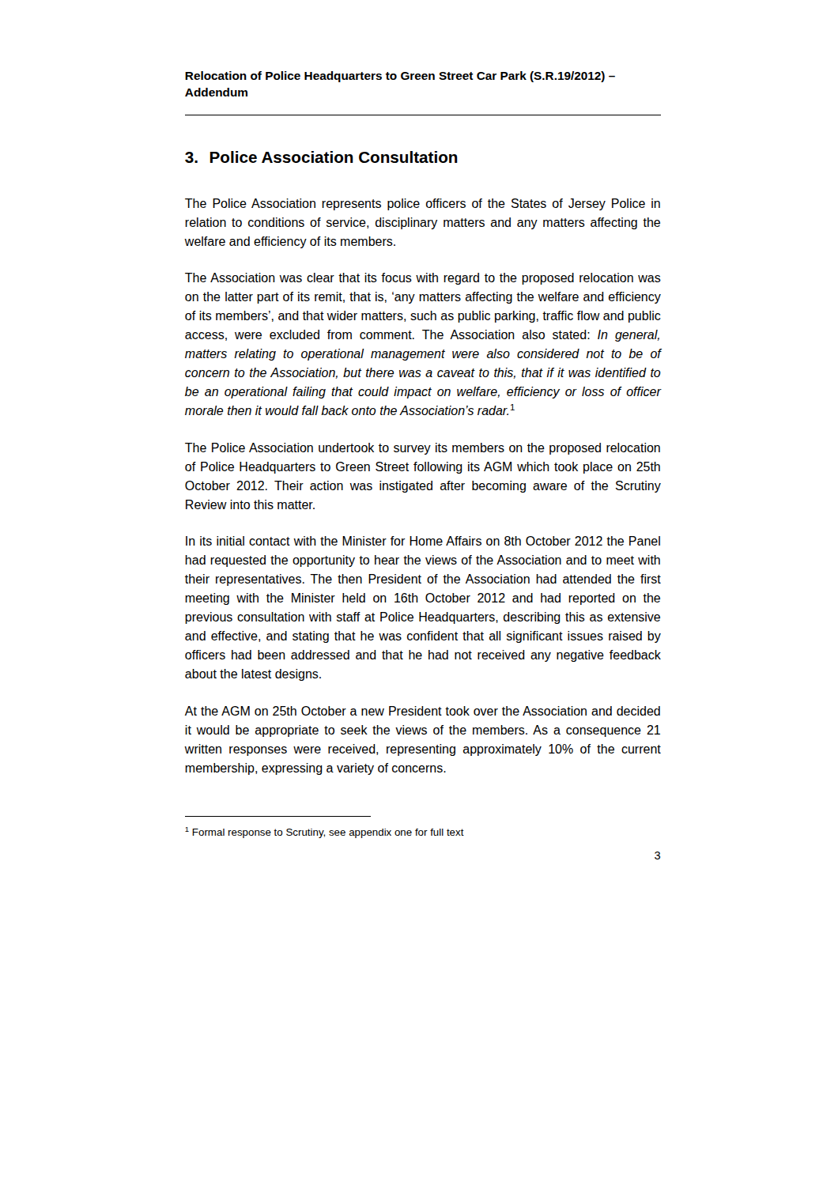Relocation of Police Headquarters to Green Street Car Park (S.R.19/2012) – Addendum
3. Police Association Consultation
The Police Association represents police officers of the States of Jersey Police in relation to conditions of service, disciplinary matters and any matters affecting the welfare and efficiency of its members.
The Association was clear that its focus with regard to the proposed relocation was on the latter part of its remit, that is, ‘any matters affecting the welfare and efficiency of its members’, and that wider matters, such as public parking, traffic flow and public access, were excluded from comment. The Association also stated: In general, matters relating to operational management were also considered not to be of concern to the Association, but there was a caveat to this, that if it was identified to be an operational failing that could impact on welfare, efficiency or loss of officer morale then it would fall back onto the Association’s radar.1
The Police Association undertook to survey its members on the proposed relocation of Police Headquarters to Green Street following its AGM which took place on 25th October 2012. Their action was instigated after becoming aware of the Scrutiny Review into this matter.
In its initial contact with the Minister for Home Affairs on 8th October 2012 the Panel had requested the opportunity to hear the views of the Association and to meet with their representatives. The then President of the Association had attended the first meeting with the Minister held on 16th October 2012 and had reported on the previous consultation with staff at Police Headquarters, describing this as extensive and effective, and stating that he was confident that all significant issues raised by officers had been addressed and that he had not received any negative feedback about the latest designs.
At the AGM on 25th October a new President took over the Association and decided it would be appropriate to seek the views of the members. As a consequence 21 written responses were received, representing approximately 10% of the current membership, expressing a variety of concerns.
1 Formal response to Scrutiny, see appendix one for full text
3